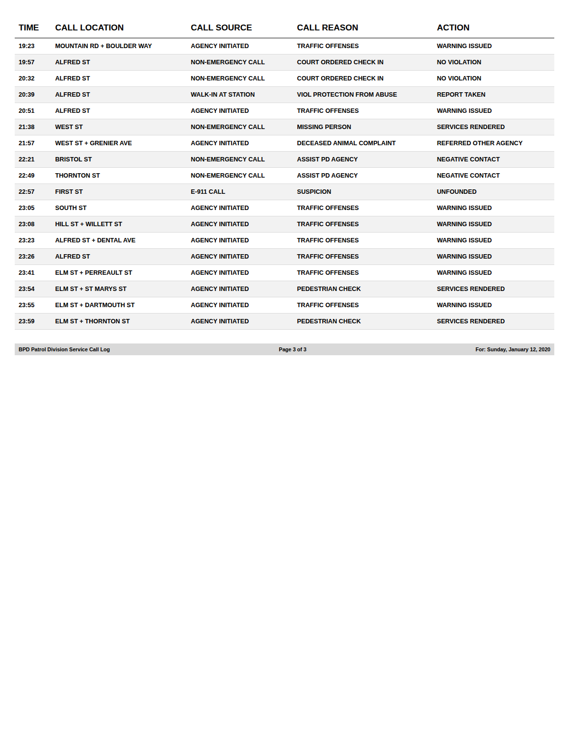| TIME | CALL LOCATION | CALL SOURCE | CALL REASON | ACTION |
| --- | --- | --- | --- | --- |
| 19:23 | MOUNTAIN RD + BOULDER WAY | AGENCY INITIATED | TRAFFIC OFFENSES | WARNING ISSUED |
| 19:57 | ALFRED ST | NON-EMERGENCY CALL | COURT ORDERED CHECK IN | NO VIOLATION |
| 20:32 | ALFRED ST | NON-EMERGENCY CALL | COURT ORDERED CHECK IN | NO VIOLATION |
| 20:39 | ALFRED ST | WALK-IN AT STATION | VIOL PROTECTION FROM ABUSE | REPORT TAKEN |
| 20:51 | ALFRED ST | AGENCY INITIATED | TRAFFIC OFFENSES | WARNING ISSUED |
| 21:38 | WEST ST | NON-EMERGENCY CALL | MISSING PERSON | SERVICES RENDERED |
| 21:57 | WEST ST + GRENIER AVE | AGENCY INITIATED | DECEASED ANIMAL COMPLAINT | REFERRED OTHER AGENCY |
| 22:21 | BRISTOL ST | NON-EMERGENCY CALL | ASSIST PD AGENCY | NEGATIVE CONTACT |
| 22:49 | THORNTON ST | NON-EMERGENCY CALL | ASSIST PD AGENCY | NEGATIVE CONTACT |
| 22:57 | FIRST ST | E-911 CALL | SUSPICION | UNFOUNDED |
| 23:05 | SOUTH ST | AGENCY INITIATED | TRAFFIC OFFENSES | WARNING ISSUED |
| 23:08 | HILL ST + WILLETT ST | AGENCY INITIATED | TRAFFIC OFFENSES | WARNING ISSUED |
| 23:23 | ALFRED ST + DENTAL AVE | AGENCY INITIATED | TRAFFIC OFFENSES | WARNING ISSUED |
| 23:26 | ALFRED ST | AGENCY INITIATED | TRAFFIC OFFENSES | WARNING ISSUED |
| 23:41 | ELM ST + PERREAULT ST | AGENCY INITIATED | TRAFFIC OFFENSES | WARNING ISSUED |
| 23:54 | ELM ST + ST MARYS ST | AGENCY INITIATED | PEDESTRIAN CHECK | SERVICES RENDERED |
| 23:55 | ELM ST + DARTMOUTH ST | AGENCY INITIATED | TRAFFIC OFFENSES | WARNING ISSUED |
| 23:59 | ELM ST + THORNTON ST | AGENCY INITIATED | PEDESTRIAN CHECK | SERVICES RENDERED |
BPD Patrol Division Service Call Log Page 3 of 3 For: Sunday, January 12, 2020